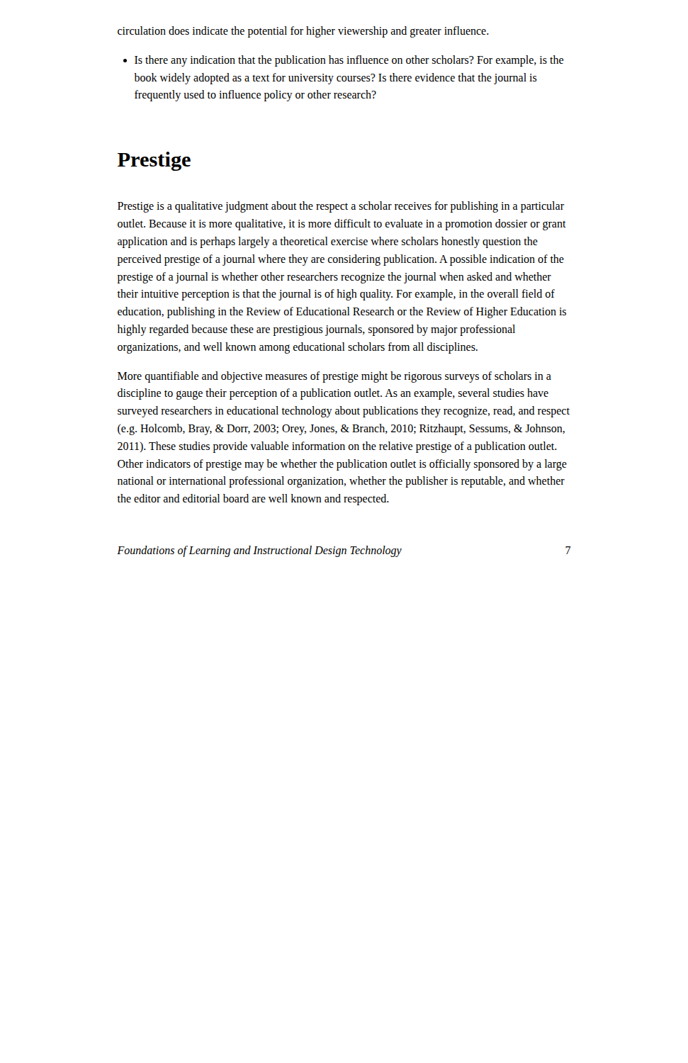circulation does indicate the potential for higher viewership and greater influence.
Is there any indication that the publication has influence on other scholars? For example, is the book widely adopted as a text for university courses? Is there evidence that the journal is frequently used to influence policy or other research?
Prestige
Prestige is a qualitative judgment about the respect a scholar receives for publishing in a particular outlet. Because it is more qualitative, it is more difficult to evaluate in a promotion dossier or grant application and is perhaps largely a theoretical exercise where scholars honestly question the perceived prestige of a journal where they are considering publication. A possible indication of the prestige of a journal is whether other researchers recognize the journal when asked and whether their intuitive perception is that the journal is of high quality. For example, in the overall field of education, publishing in the Review of Educational Research or the Review of Higher Education is highly regarded because these are prestigious journals, sponsored by major professional organizations, and well known among educational scholars from all disciplines.
More quantifiable and objective measures of prestige might be rigorous surveys of scholars in a discipline to gauge their perception of a publication outlet. As an example, several studies have surveyed researchers in educational technology about publications they recognize, read, and respect (e.g. Holcomb, Bray, & Dorr, 2003; Orey, Jones, & Branch, 2010; Ritzhaupt, Sessums, & Johnson, 2011). These studies provide valuable information on the relative prestige of a publication outlet. Other indicators of prestige may be whether the publication outlet is officially sponsored by a large national or international professional organization, whether the publisher is reputable, and whether the editor and editorial board are well known and respected.
Foundations of Learning and Instructional Design Technology 7